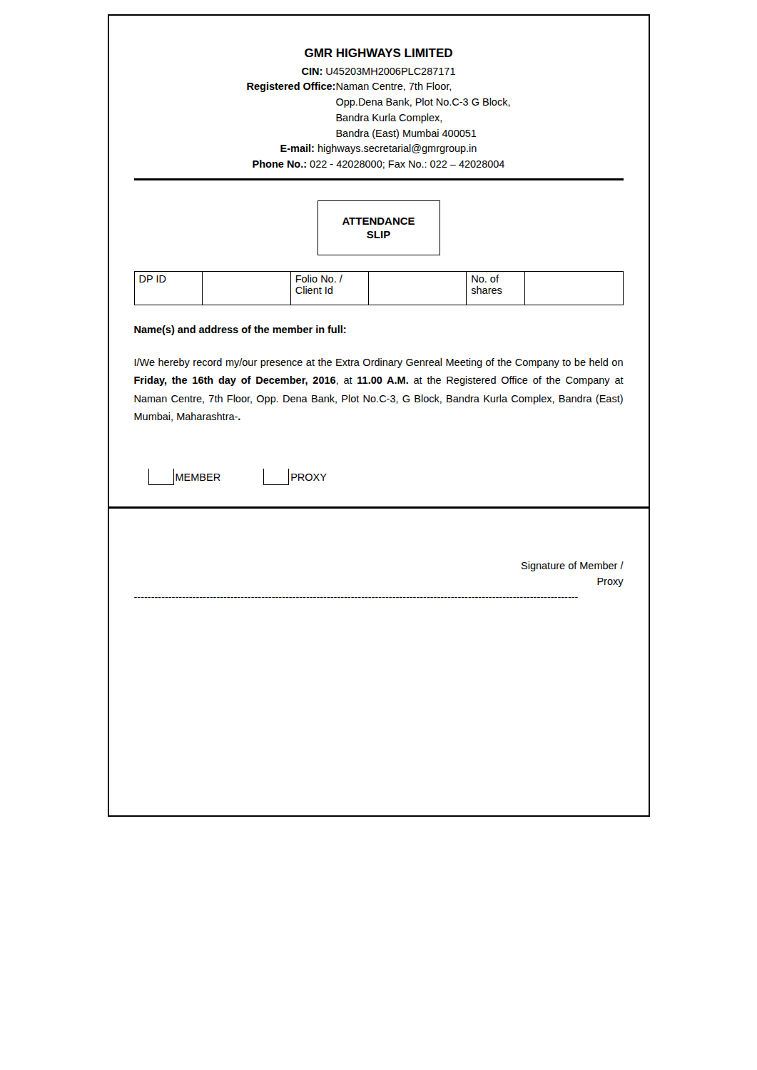GMR HIGHWAYS LIMITED
CIN: U45203MH2006PLC287171
| Registered Office: | Naman Centre, 7th Floor, |
| | Opp.Dena Bank, Plot No.C-3 G Block, |
| | Bandra Kurla Complex, |
| | Bandra (East) Mumbai 400051 |
E-mail: highways.secretarial@gmrgroup.in
Phone No.: 022 - 42028000; Fax No.: 022 – 42028004
ATTENDANCE
SLIP
| DP ID | | Folio No. / Client Id | | No. of shares | |
Name(s) and address of the member in full:
I/We hereby record my/our presence at the Extra Ordinary Genreal Meeting of the Company to be held on Friday, the 16th day of December, 2016, at 11.00 A.M. at the Registered Office of the Company at Naman Centre, 7th Floor, Opp. Dena Bank, Plot No.C-3, G Block, Bandra Kurla Complex, Bandra (East) Mumbai, Maharashtra-.
MEMBER PROXY
Signature of Member /
Proxy
---------------------------------------------------------------------------------------------------------------------------------